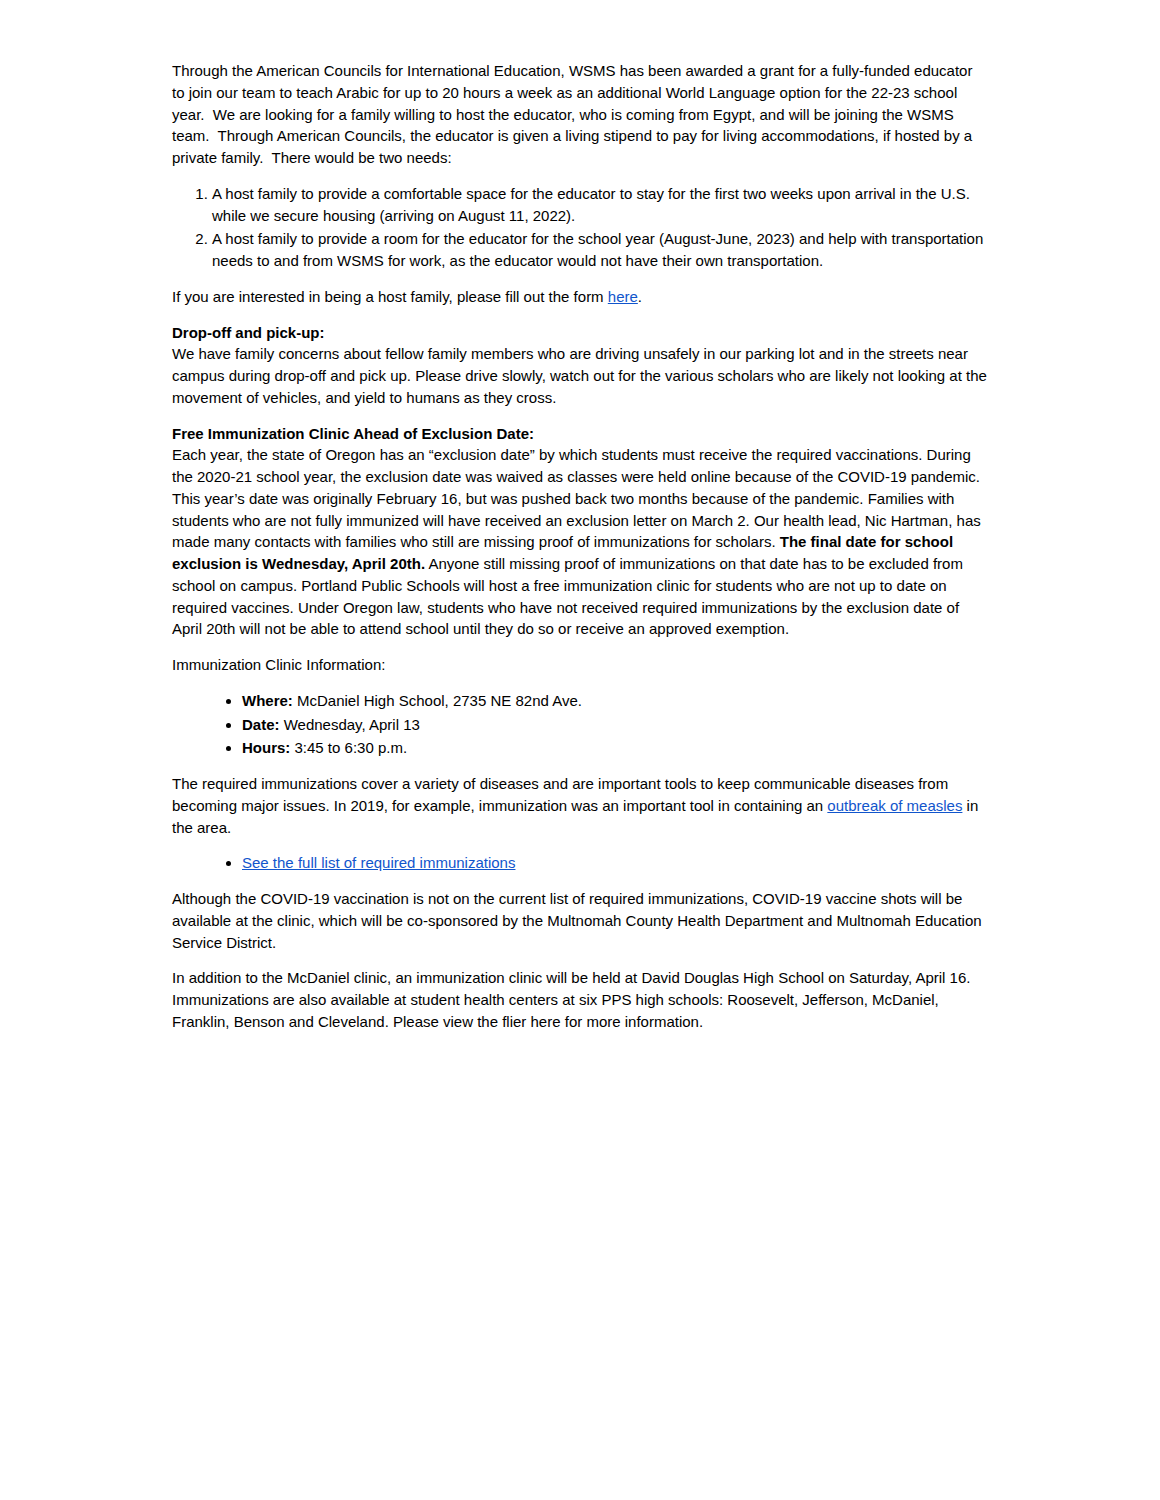Through the American Councils for International Education, WSMS has been awarded a grant for a fully-funded educator to join our team to teach Arabic for up to 20 hours a week as an additional World Language option for the 22-23 school year. We are looking for a family willing to host the educator, who is coming from Egypt, and will be joining the WSMS team. Through American Councils, the educator is given a living stipend to pay for living accommodations, if hosted by a private family. There would be two needs:
A host family to provide a comfortable space for the educator to stay for the first two weeks upon arrival in the U.S. while we secure housing (arriving on August 11, 2022).
A host family to provide a room for the educator for the school year (August-June, 2023) and help with transportation needs to and from WSMS for work, as the educator would not have their own transportation.
If you are interested in being a host family, please fill out the form here.
Drop-off and pick-up:
We have family concerns about fellow family members who are driving unsafely in our parking lot and in the streets near campus during drop-off and pick up. Please drive slowly, watch out for the various scholars who are likely not looking at the movement of vehicles, and yield to humans as they cross.
Free Immunization Clinic Ahead of Exclusion Date:
Each year, the state of Oregon has an “exclusion date” by which students must receive the required vaccinations. During the 2020-21 school year, the exclusion date was waived as classes were held online because of the COVID-19 pandemic. This year’s date was originally February 16, but was pushed back two months because of the pandemic. Families with students who are not fully immunized will have received an exclusion letter on March 2. Our health lead, Nic Hartman, has made many contacts with families who still are missing proof of immunizations for scholars. The final date for school exclusion is Wednesday, April 20th. Anyone still missing proof of immunizations on that date has to be excluded from school on campus. Portland Public Schools will host a free immunization clinic for students who are not up to date on required vaccines. Under Oregon law, students who have not received required immunizations by the exclusion date of April 20th will not be able to attend school until they do so or receive an approved exemption.
Immunization Clinic Information:
Where: McDaniel High School, 2735 NE 82nd Ave.
Date: Wednesday, April 13
Hours: 3:45 to 6:30 p.m.
The required immunizations cover a variety of diseases and are important tools to keep communicable diseases from becoming major issues. In 2019, for example, immunization was an important tool in containing an outbreak of measles in the area.
See the full list of required immunizations
Although the COVID-19 vaccination is not on the current list of required immunizations, COVID-19 vaccine shots will be available at the clinic, which will be co-sponsored by the Multnomah County Health Department and Multnomah Education Service District.
In addition to the McDaniel clinic, an immunization clinic will be held at David Douglas High School on Saturday, April 16. Immunizations are also available at student health centers at six PPS high schools: Roosevelt, Jefferson, McDaniel, Franklin, Benson and Cleveland. Please view the flier here for more information.